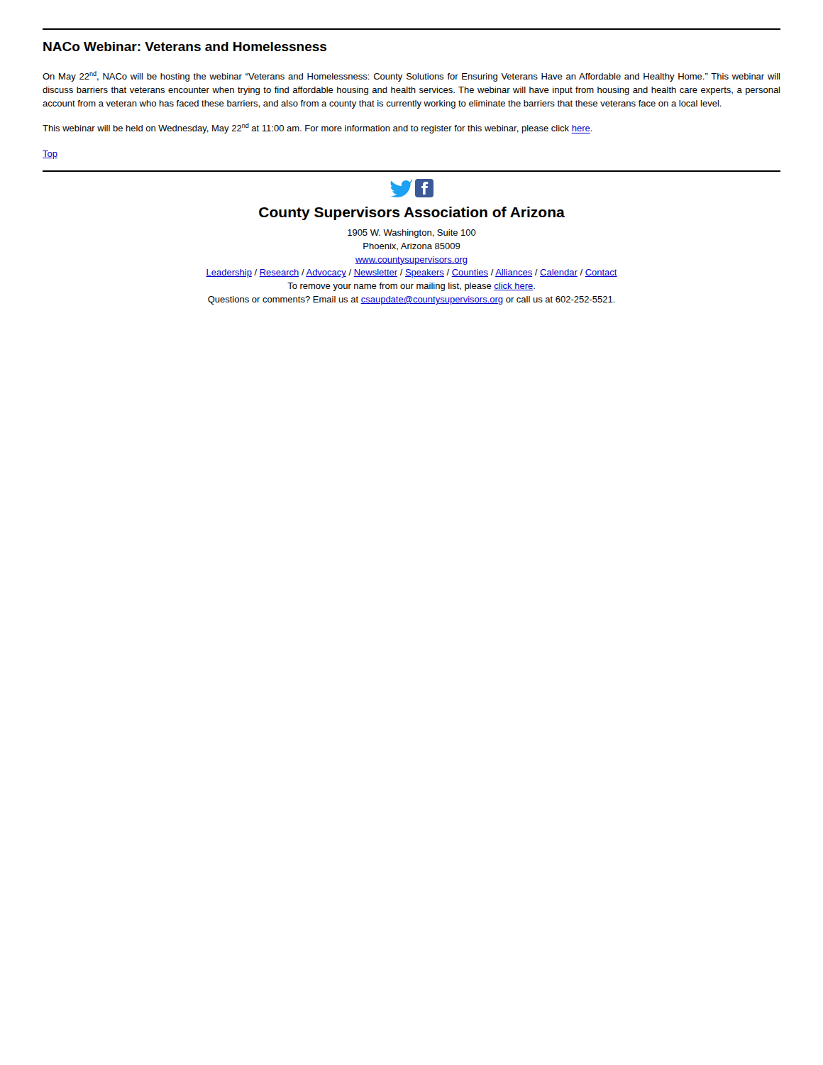NACo Webinar: Veterans and Homelessness
On May 22nd, NACo will be hosting the webinar “Veterans and Homelessness: County Solutions for Ensuring Veterans Have an Affordable and Healthy Home.” This webinar will discuss barriers that veterans encounter when trying to find affordable housing and health services. The webinar will have input from housing and health care experts, a personal account from a veteran who has faced these barriers, and also from a county that is currently working to eliminate the barriers that these veterans face on a local level.
This webinar will be held on Wednesday, May 22nd at 11:00 am. For more information and to register for this webinar, please click here.
Top
County Supervisors Association of Arizona
1905 W. Washington, Suite 100
Phoenix, Arizona 85009
www.countysupervisors.org
Leadership / Research / Advocacy / Newsletter / Speakers / Counties / Alliances / Calendar / Contact
To remove your name from our mailing list, please click here.
Questions or comments? Email us at csaupdate@countysupervisors.org or call us at 602-252-5521.